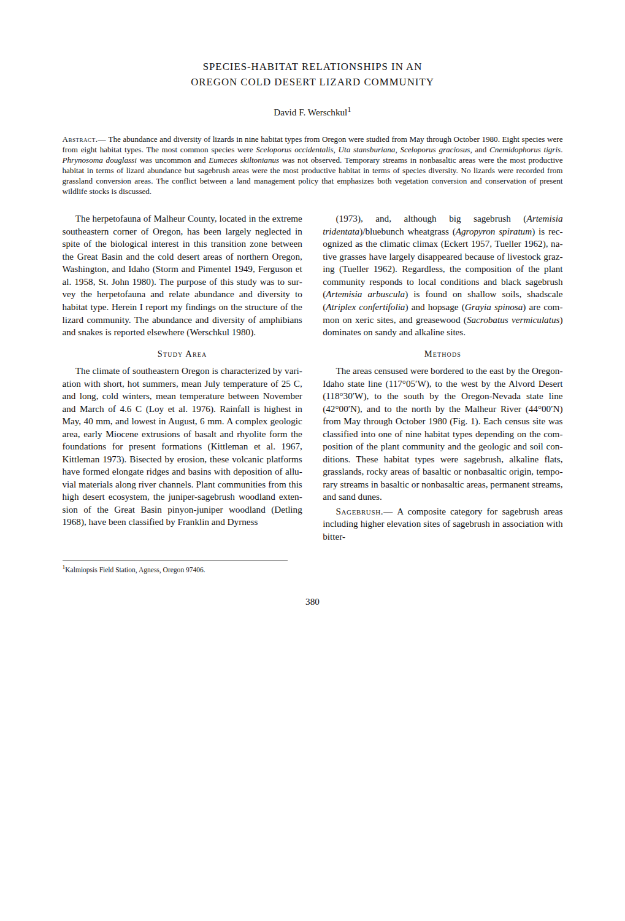Species-Habitat Relationships in an
Oregon Cold Desert Lizard Community
David F. Werschkul1
Abstract.— The abundance and diversity of lizards in nine habitat types from Oregon were studied from May through October 1980. Eight species were from eight habitat types. The most common species were Sceloporus occidentalis, Uta stansburiana, Sceloporus graciosus, and Cnemidophorus tigris. Phrynosoma douglassi was uncommon and Eumeces skiltonianus was not observed. Temporary streams in nonbasaltic areas were the most productive habitat in terms of lizard abundance but sagebrush areas were the most productive habitat in terms of species diversity. No lizards were recorded from grassland conversion areas. The conflict between a land management policy that emphasizes both vegetation conversion and conservation of present wildlife stocks is discussed.
The herpetofauna of Malheur County, located in the extreme southeastern corner of Oregon, has been largely neglected in spite of the biological interest in this transition zone between the Great Basin and the cold desert areas of northern Oregon, Washington, and Idaho (Storm and Pimentel 1949, Ferguson et al. 1958, St. John 1980). The purpose of this study was to survey the herpetofauna and relate abundance and diversity to habitat type. Herein I report my findings on the structure of the lizard community. The abundance and diversity of amphibians and snakes is reported elsewhere (Werschkul 1980).
Study Area
The climate of southeastern Oregon is characterized by variation with short, hot summers, mean July temperature of 25 C, and long, cold winters, mean temperature between November and March of 4.6 C (Loy et al. 1976). Rainfall is highest in May, 40 mm, and lowest in August, 6 mm. A complex geologic area, early Miocene extrusions of basalt and rhyolite form the foundations for present formations (Kittleman et al. 1967, Kittleman 1973). Bisected by erosion, these volcanic platforms have formed elongate ridges and basins with deposition of alluvial materials along river channels. Plant communities from this high desert ecosystem, the juniper-sagebrush woodland extension of the Great Basin pinyon-juniper woodland (Detling 1968), have been classified by Franklin and Dyrness
(1973), and, although big sagebrush (Artemisia tridentata)/bluebunch wheatgrass (Agropyron spiratum) is recognized as the climatic climax (Eckert 1957, Tueller 1962), native grasses have largely disappeared because of livestock grazing (Tueller 1962). Regardless, the composition of the plant community responds to local conditions and black sagebrush (Artemisia arbuscula) is found on shallow soils, shadscale (Atriplex confertifolia) and hopsage (Grayia spinosa) are common on xeric sites, and greasewood (Sacrobatus vermiculatus) dominates on sandy and alkaline sites.
Methods
The areas censused were bordered to the east by the Oregon-Idaho state line (117°05′W), to the west by the Alvord Desert (118°30′W), to the south by the Oregon-Nevada state line (42°00′N), and to the north by the Malheur River (44°00′N) from May through October 1980 (Fig. 1). Each census site was classified into one of nine habitat types depending on the composition of the plant community and the geologic and soil conditions. These habitat types were sagebrush, alkaline flats, grasslands, rocky areas of basaltic or nonbasaltic origin, temporary streams in basaltic or nonbasaltic areas, permanent streams, and sand dunes.
Sagebrush.— A composite category for sagebrush areas including higher elevation sites of sagebrush in association with bitter-
1Kalmiopsis Field Station, Agness, Oregon 97406.
380